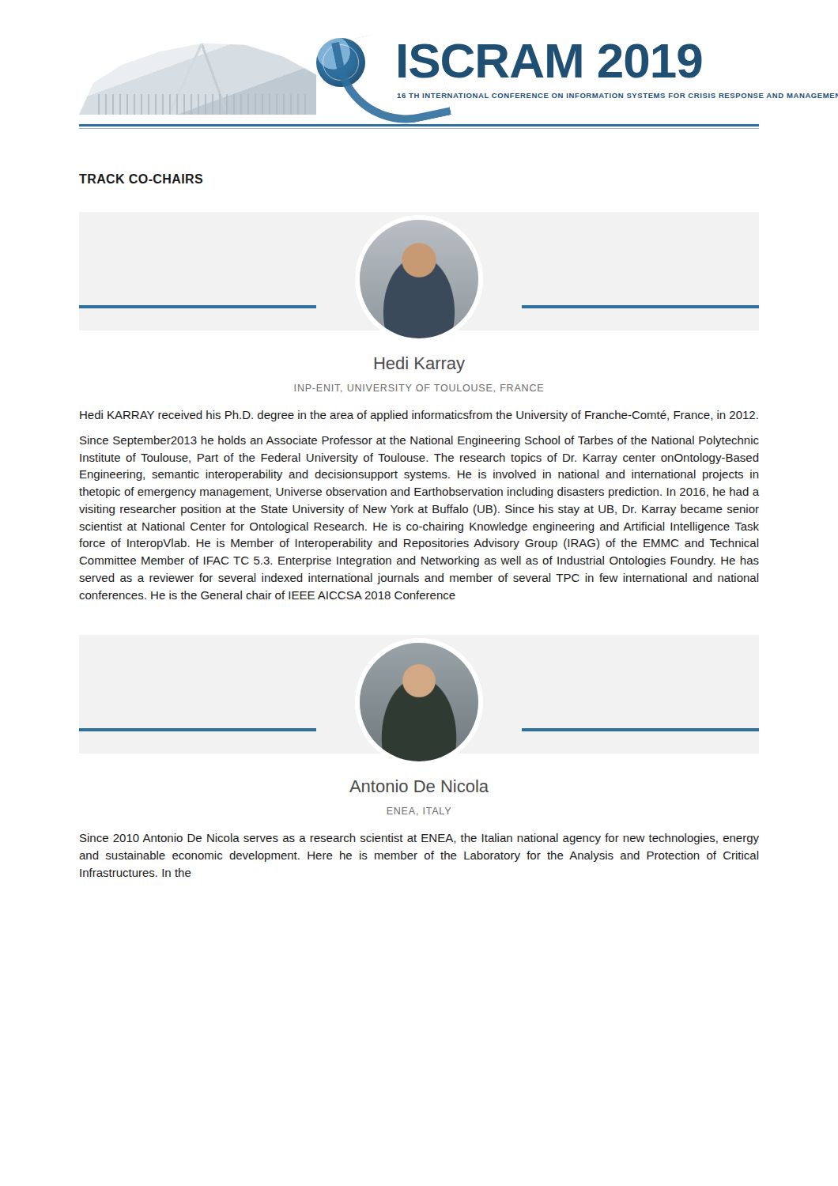ISCRAM 2019
16 TH INTERNATIONAL CONFERENCE ON INFORMATION SYSTEMS FOR CRISIS RESPONSE AND MANAGEMENT
TRACK CO-CHAIRS
Hedi Karray
INP-ENIT, UNIVERSITY OF TOULOUSE, FRANCE
Hedi KARRAY received his Ph.D. degree in the area of applied informaticsfrom the University of Franche-Comté, France, in 2012.
Since September2013 he holds an Associate Professor at the National Engineering School of Tarbes of the National Polytechnic Institute of Toulouse, Part of the Federal University of Toulouse. The research topics of Dr. Karray center onOntology-Based Engineering, semantic interoperability and decisionsupport systems. He is involved in national and international projects in thetopic of emergency management, Universe observation and Earthobservation including disasters prediction. In 2016, he had a visiting researcher position at the State University of New York at Buffalo (UB). Since his stay at UB, Dr. Karray became senior scientist at National Center for Ontological Research. He is co-chairing Knowledge engineering and Artificial Intelligence Task force of InteropVlab. He is Member of Interoperability and Repositories Advisory Group (IRAG) of the EMMC and Technical Committee Member of IFAC TC 5.3. Enterprise Integration and Networking as well as of Industrial Ontologies Foundry. He has served as a reviewer for several indexed international journals and member of several TPC in few international and national conferences. He is the General chair of IEEE AICCSA 2018 Conference
Antonio De Nicola
ENEA, ITALY
Since 2010 Antonio De Nicola serves as a research scientist at ENEA, the Italian national agency for new technologies, energy and sustainable economic development. Here he is member of the Laboratory for the Analysis and Protection of Critical Infrastructures. In the